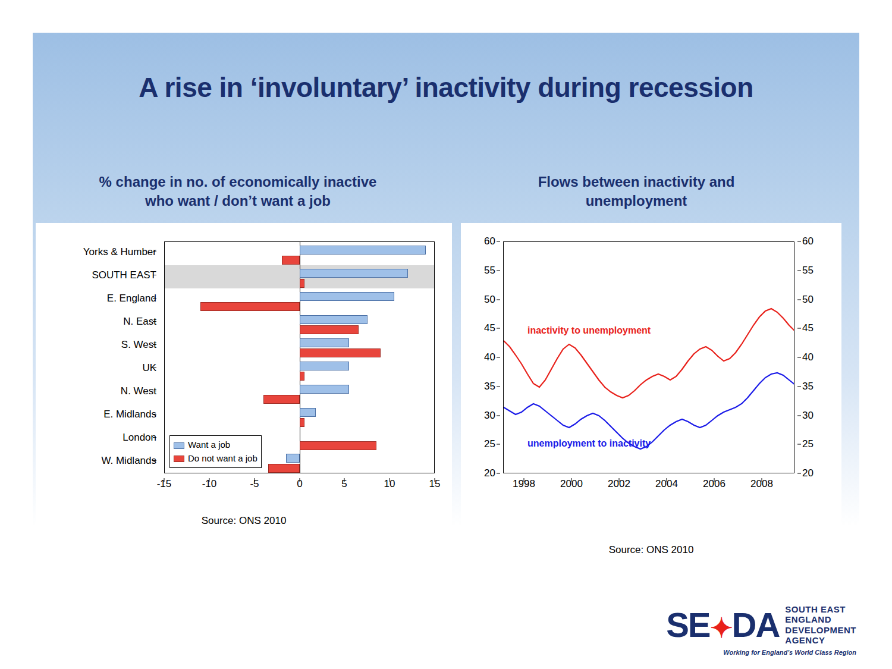A rise in ‘involuntary’ inactivity during recession
% change in no. of economically inactive
who want / don’t want a job
Flows between inactivity and
unemployment
Yorks & Humber
SOUTH EAST
E. England
N. East
S. West
UK
N. West
E. Midlands
London
W. Midlands
Want a job
Do not want a job
-15 -10 -5 0 5 10 15
Source: ONS 2010
60 55 50 45 40 35 30 25 20
inactivity to unemployment
unemployment to inactivity
60 55 50 45 40 35 30 25 20
1998 2000 2002 2004 2006 2008
Source: ONS 2010
SE✦DA
SOUTH EAST
ENGLAND
DEVELOPMENT
AGENCY
Working for England’s World Class Region